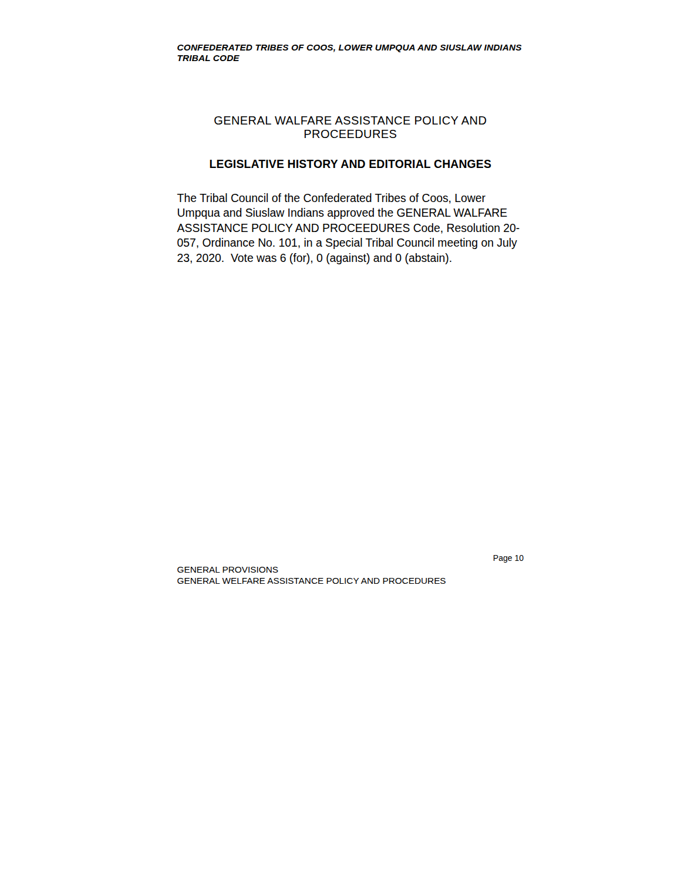CONFEDERATED TRIBES OF COOS, LOWER UMPQUA AND SIUSLAW INDIANS TRIBAL CODE
GENERAL WALFARE ASSISTANCE POLICY AND PROCEEDURES
LEGISLATIVE HISTORY AND EDITORIAL CHANGES
The Tribal Council of the Confederated Tribes of Coos, Lower Umpqua and Siuslaw Indians approved the GENERAL WALFARE ASSISTANCE POLICY AND PROCEEDURES Code, Resolution 20- 057, Ordinance No. 101, in a Special Tribal Council meeting on July 23, 2020. Vote was 6 (for), 0 (against) and 0 (abstain).
Page 10
GENERAL PROVISIONS
GENERAL WELFARE ASSISTANCE POLICY AND PROCEDURES